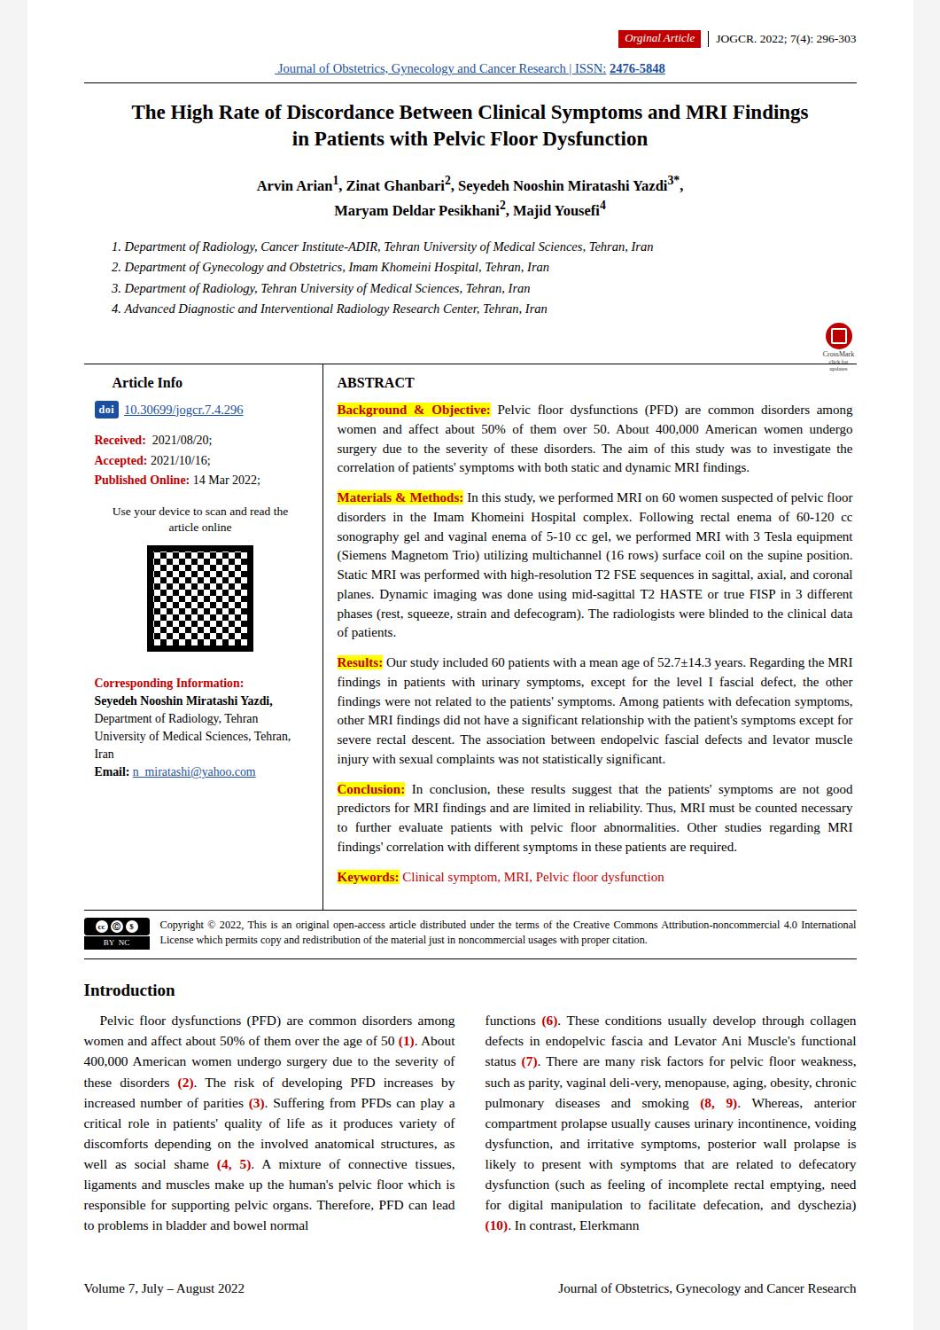Orginal Article JOGCR. 2022; 7(4): 296-303
Journal of Obstetrics, Gynecology and Cancer Research | ISSN: 2476-5848
The High Rate of Discordance Between Clinical Symptoms and MRI Findings
in Patients with Pelvic Floor Dysfunction
Arvin Arian1, Zinat Ghanbari2, Seyedeh Nooshin Miratashi Yazdi3*,
Maryam Deldar Pesikhani2, Majid Yousefi4
Department of Radiology, Cancer Institute-ADIR, Tehran University of Medical Sciences, Tehran, Iran
Department of Gynecology and Obstetrics, Imam Khomeini Hospital, Tehran, Iran
Department of Radiology, Tehran University of Medical Sciences, Tehran, Iran
Advanced Diagnostic and Interventional Radiology Research Center, Tehran, Iran
CrossMark
click for updates
Article Info
doi 10.30699/jogcr.7.4.296
Received: 2021/08/20;
Accepted: 2021/10/16;
Published Online: 14 Mar 2022;
Use your device to scan and read the article online
Corresponding Information:
Seyedeh Nooshin Miratashi Yazdi,
Department of Radiology, Tehran University of Medical Sciences, Tehran, Iran
Email: n_miratashi@yahoo.com
ABSTRACT
Background & Objective: Pelvic floor dysfunctions (PFD) are common disorders among women and affect about 50% of them over 50. About 400,000 American women undergo surgery due to the severity of these disorders. The aim of this study was to investigate the correlation of patients' symptoms with both static and dynamic MRI findings.
Materials & Methods: In this study, we performed MRI on 60 women suspected of pelvic floor disorders in the Imam Khomeini Hospital complex. Following rectal enema of 60-120 cc sonography gel and vaginal enema of 5-10 cc gel, we performed MRI with 3 Tesla equipment (Siemens Magnetom Trio) utilizing multichannel (16 rows) surface coil on the supine position. Static MRI was performed with high-resolution T2 FSE sequences in sagittal, axial, and coronal planes. Dynamic imaging was done using mid-sagittal T2 HASTE or true FISP in 3 different phases (rest, squeeze, strain and defecogram). The radiologists were blinded to the clinical data of patients.
Results: Our study included 60 patients with a mean age of 52.7±14.3 years. Regarding the MRI findings in patients with urinary symptoms, except for the level I fascial defect, the other findings were not related to the patients' symptoms. Among patients with defecation symptoms, other MRI findings did not have a significant relationship with the patient's symptoms except for severe rectal descent. The association between endopelvic fascial defects and levator muscle injury with sexual complaints was not statistically significant.
Conclusion: In conclusion, these results suggest that the patients' symptoms are not good predictors for MRI findings and are limited in reliability. Thus, MRI must be counted necessary to further evaluate patients with pelvic floor abnormalities. Other studies regarding MRI findings' correlation with different symptoms in these patients are required.
Keywords: Clinical symptom, MRI, Pelvic floor dysfunction
ccⒸ$
BY NC
Copyright © 2022, This is an original open-access article distributed under the terms of the Creative Commons Attribution-noncommercial 4.0 International License which permits copy and redistribution of the material just in noncommercial usages with proper citation.
Introduction
Pelvic floor dysfunctions (PFD) are common disorders among women and affect about 50% of them over the age of 50 (1). About 400,000 American women undergo surgery due to the severity of these disorders (2). The risk of developing PFD increases by increased number of parities (3). Suffering from PFDs can play a critical role in patients' quality of life as it produces variety of discomforts depending on the involved anatomical structures, as well as social shame (4, 5). A mixture of connective tissues, ligaments and muscles make up the human's pelvic floor which is responsible for supporting pelvic organs. Therefore, PFD can lead to problems in bladder and bowel normal
functions (6). These conditions usually develop through collagen defects in endopelvic fascia and Levator Ani Muscle's functional status (7). There are many risk factors for pelvic floor weakness, such as parity, vaginal deli-very, menopause, aging, obesity, chronic pulmonary diseases and smoking (8, 9). Whereas, anterior compartment prolapse usually causes urinary incontinence, voiding dysfunction, and irritative symptoms, posterior wall prolapse is likely to present with symptoms that are related to defecatory dysfunction (such as feeling of incomplete rectal emptying, need for digital manipulation to facilitate defecation, and dyschezia) (10). In contrast, Elerkmann
Volume 7, July – August 2022
Journal of Obstetrics, Gynecology and Cancer Research